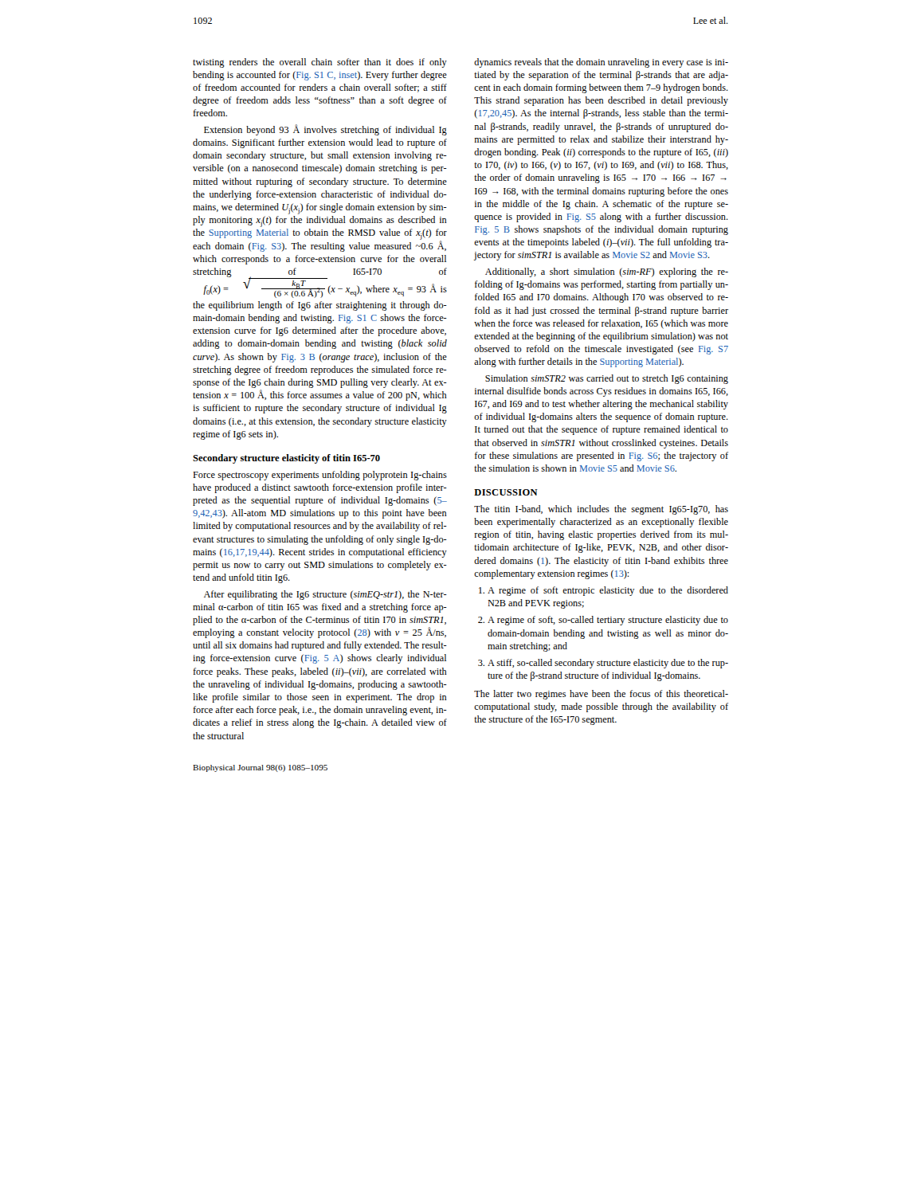1092 Lee et al.
twisting renders the overall chain softer than it does if only bending is accounted for (Fig. S1 C, inset). Every further degree of freedom accounted for renders a chain overall softer; a stiff degree of freedom adds less “softness” than a soft degree of freedom.
Extension beyond 93 Å involves stretching of individual Ig domains. Significant further extension would lead to rupture of domain secondary structure, but small extension involving reversible (on a nanosecond timescale) domain stretching is permitted without rupturing of secondary structure. To determine the underlying force-extension characteristic of individual domains, we determined Uj(xj) for single domain extension by simply monitoring xj(t) for the individual domains as described in the Supporting Material to obtain the RMSD value of xj(t) for each domain (Fig. S3). The resulting value measured ~0.6 Å, which corresponds to a force-extension curve for the overall stretching of I65-I70 of f0(x) = kBT(6 × (0.6 Å)2)(x − xeq), where xeq = 93 Å is the equilibrium length of Ig6 after straightening it through domain-domain bending and twisting. Fig. S1 C shows the force-extension curve for Ig6 determined after the procedure above, adding to domain-domain bending and twisting (black solid curve). As shown by Fig. 3 B (orange trace), inclusion of the stretching degree of freedom reproduces the simulated force response of the Ig6 chain during SMD pulling very clearly. At extension x = 100 Å, this force assumes a value of 200 pN, which is sufficient to rupture the secondary structure of individual Ig domains (i.e., at this extension, the secondary structure elasticity regime of Ig6 sets in).
Secondary structure elasticity of titin I65-70
Force spectroscopy experiments unfolding polyprotein Ig-chains have produced a distinct sawtooth force-extension profile interpreted as the sequential rupture of individual Ig-domains (5–9,42,43). All-atom MD simulations up to this point have been limited by computational resources and by the availability of relevant structures to simulating the unfolding of only single Ig-domains (16,17,19,44). Recent strides in computational efficiency permit us now to carry out SMD simulations to completely extend and unfold titin Ig6.
After equilibrating the Ig6 structure (simEQ-str1), the N-terminal α-carbon of titin I65 was fixed and a stretching force applied to the α-carbon of the C-terminus of titin I70 in simSTR1, employing a constant velocity protocol (28) with v = 25 Å/ns, until all six domains had ruptured and fully extended. The resulting force-extension curve (Fig. 5 A) shows clearly individual force peaks. These peaks, labeled (ii)–(vii), are correlated with the unraveling of individual Ig-domains, producing a sawtoothlike profile similar to those seen in experiment. The drop in force after each force peak, i.e., the domain unraveling event, indicates a relief in stress along the Ig-chain. A detailed view of the structural
dynamics reveals that the domain unraveling in every case is initiated by the separation of the terminal β-strands that are adjacent in each domain forming between them 7–9 hydrogen bonds. This strand separation has been described in detail previously (17,20,45). As the internal β-strands, less stable than the terminal β-strands, readily unravel, the β-strands of unruptured domains are permitted to relax and stabilize their interstrand hydrogen bonding. Peak (ii) corresponds to the rupture of I65, (iii) to I70, (iv) to I66, (v) to I67, (vi) to I69, and (vii) to I68. Thus, the order of domain unraveling is I65 → I70 → I66 → I67 → I69 → I68, with the terminal domains rupturing before the ones in the middle of the Ig chain. A schematic of the rupture sequence is provided in Fig. S5 along with a further discussion. Fig. 5 B shows snapshots of the individual domain rupturing events at the timepoints labeled (i)–(vii). The full unfolding trajectory for simSTR1 is available as Movie S2 and Movie S3.
Additionally, a short simulation (sim-RF) exploring the refolding of Ig-domains was performed, starting from partially unfolded I65 and I70 domains. Although I70 was observed to refold as it had just crossed the terminal β-strand rupture barrier when the force was released for relaxation, I65 (which was more extended at the beginning of the equilibrium simulation) was not observed to refold on the timescale investigated (see Fig. S7 along with further details in the Supporting Material).
Simulation simSTR2 was carried out to stretch Ig6 containing internal disulfide bonds across Cys residues in domains I65, I66, I67, and I69 and to test whether altering the mechanical stability of individual Ig-domains alters the sequence of domain rupture. It turned out that the sequence of rupture remained identical to that observed in simSTR1 without crosslinked cysteines. Details for these simulations are presented in Fig. S6; the trajectory of the simulation is shown in Movie S5 and Movie S6.
Discussion
The titin I-band, which includes the segment Ig65-Ig70, has been experimentally characterized as an exceptionally flexible region of titin, having elastic properties derived from its multidomain architecture of Ig-like, PEVK, N2B, and other disordered domains (1). The elasticity of titin I-band exhibits three complementary extension regimes (13):
A regime of soft entropic elasticity due to the disordered N2B and PEVK regions;
A regime of soft, so-called tertiary structure elasticity due to domain-domain bending and twisting as well as minor domain stretching; and
A stiff, so-called secondary structure elasticity due to the rupture of the β-strand structure of individual Ig-domains.
The latter two regimes have been the focus of this theoretical-computational study, made possible through the availability of the structure of the I65-I70 segment.
Biophysical Journal 98(6) 1085–1095